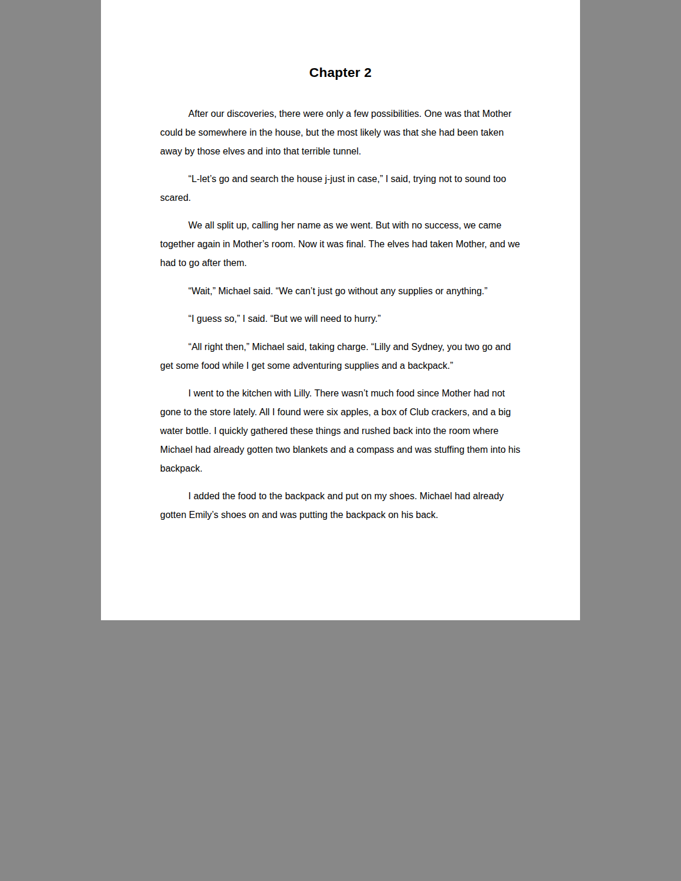Chapter 2
After our discoveries, there were only a few possibilities. One was that Mother could be somewhere in the house, but the most likely was that she had been taken away by those elves and into that terrible tunnel.
“L-let’s go and search the house j-just in case,” I said, trying not to sound too scared.
We all split up, calling her name as we went. But with no success, we came together again in Mother’s room. Now it was final. The elves had taken Mother, and we had to go after them.
“Wait,” Michael said. “We can’t just go without any supplies or anything.”
“I guess so,” I said. “But we will need to hurry.”
“All right then,” Michael said, taking charge. “Lilly and Sydney, you two go and get some food while I get some adventuring supplies and a backpack.”
I went to the kitchen with Lilly. There wasn’t much food since Mother had not gone to the store lately. All I found were six apples, a box of Club crackers, and a big water bottle. I quickly gathered these things and rushed back into the room where Michael had already gotten two blankets and a compass and was stuffing them into his backpack.
I added the food to the backpack and put on my shoes. Michael had already gotten Emily’s shoes on and was putting the backpack on his back.